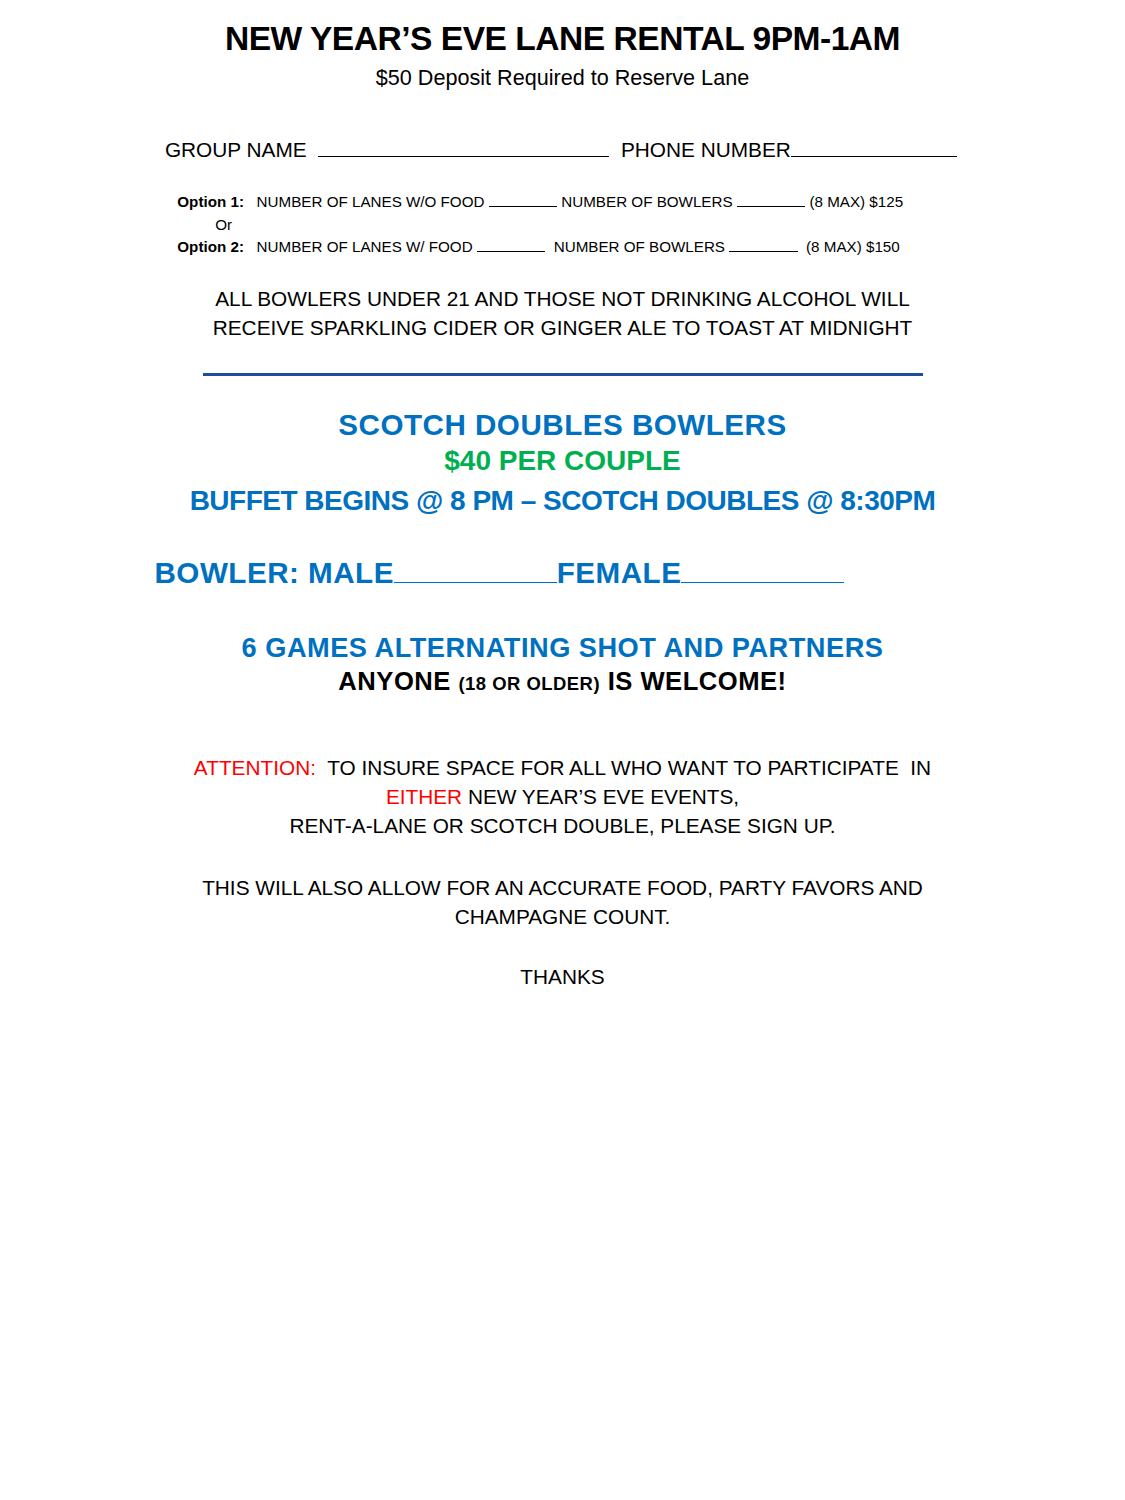NEW YEAR’S EVE LANE RENTAL 9PM-1AM
$50 Deposit Required to Reserve Lane
GROUP NAME PHONE NUMBER
Option 1: NUMBER OF LANES W/O FOOD NUMBER OF BOWLERS (8 MAX) $125
Or
Option 2: NUMBER OF LANES W/ FOOD NUMBER OF BOWLERS (8 MAX) $150
ALL BOWLERS UNDER 21 AND THOSE NOT DRINKING ALCOHOL WILL RECEIVE SPARKLING CIDER OR GINGER ALE TO TOAST AT MIDNIGHT
SCOTCH DOUBLES BOWLERS
$40 PER COUPLE
BUFFET BEGINS @ 8 PM – SCOTCH DOUBLES @ 8:30PM
BOWLER: MALE FEMALE
6 GAMES ALTERNATING SHOT AND PARTNERS
ANYONE (18 OR OLDER) IS WELCOME!
ATTENTION: TO INSURE SPACE FOR ALL WHO WANT TO PARTICIPATE IN EITHER NEW YEAR’S EVE EVENTS,
RENT-A-LANE OR SCOTCH DOUBLE, PLEASE SIGN UP.
THIS WILL ALSO ALLOW FOR AN ACCURATE FOOD, PARTY FAVORS AND CHAMPAGNE COUNT.
THANKS